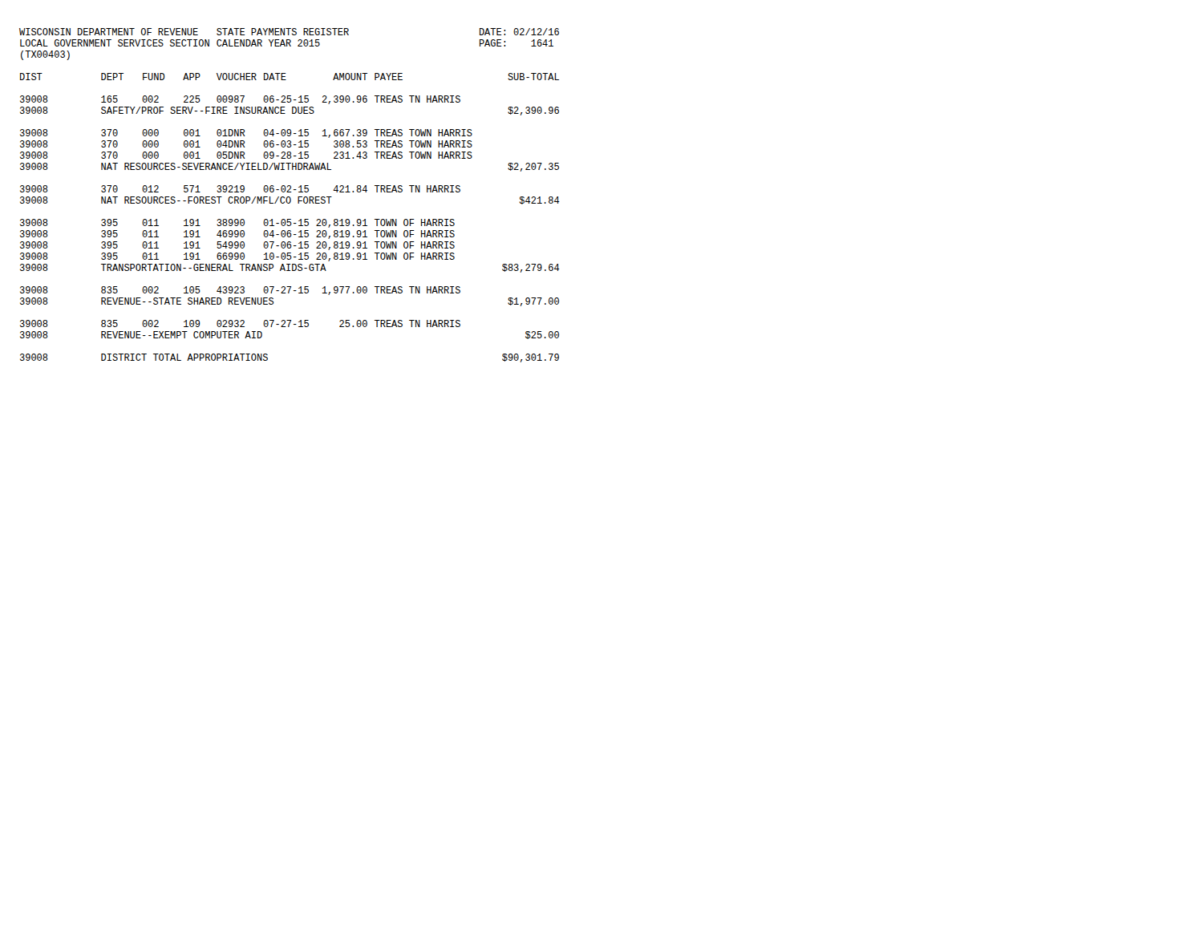| WISCONSIN DEPARTMENT OF REVENUE | STATE PAYMENTS REGISTER | DATE: 02/12/16 |
| LOCAL GOVERNMENT SERVICES SECTION | CALENDAR YEAR 2015 | PAGE: 1641 |
| (TX00403) |
| DIST | DEPT | FUND | APP | VOUCHER | DATE | AMOUNT | PAYEE | SUB-TOTAL |
| 39008 | 165 | 002 | 225 | 00987 | 06-25-15 | 2,390.96 | TREAS TN HARRIS | |
| 39008 | SAFETY/PROF SERV--FIRE INSURANCE DUES | | $2,390.96 |
| 39008 | 370 | 000 | 001 | 01DNR | 04-09-15 | 1,667.39 | TREAS TOWN HARRIS | |
| 39008 | 370 | 000 | 001 | 04DNR | 06-03-15 | 308.53 | TREAS TOWN HARRIS | |
| 39008 | 370 | 000 | 001 | 05DNR | 09-28-15 | 231.43 | TREAS TOWN HARRIS | |
| 39008 | NAT RESOURCES-SEVERANCE/YIELD/WITHDRAWAL | | $2,207.35 |
| 39008 | 370 | 012 | 571 | 39219 | 06-02-15 | 421.84 | TREAS TN HARRIS | |
| 39008 | NAT RESOURCES--FOREST CROP/MFL/CO FOREST | | $421.84 |
| 39008 | 395 | 011 | 191 | 38990 | 01-05-15 | 20,819.91 | TOWN OF HARRIS | |
| 39008 | 395 | 011 | 191 | 46990 | 04-06-15 | 20,819.91 | TOWN OF HARRIS | |
| 39008 | 395 | 011 | 191 | 54990 | 07-06-15 | 20,819.91 | TOWN OF HARRIS | |
| 39008 | 395 | 011 | 191 | 66990 | 10-05-15 | 20,819.91 | TOWN OF HARRIS | |
| 39008 | TRANSPORTATION--GENERAL TRANSP AIDS-GTA | | $83,279.64 |
| 39008 | 835 | 002 | 105 | 43923 | 07-27-15 | 1,977.00 | TREAS TN HARRIS | |
| 39008 | REVENUE--STATE SHARED REVENUES | | $1,977.00 |
| 39008 | 835 | 002 | 109 | 02932 | 07-27-15 | 25.00 | TREAS TN HARRIS | |
| 39008 | REVENUE--EXEMPT COMPUTER AID | | $25.00 |
| 39008 | DISTRICT TOTAL APPROPRIATIONS | | $90,301.79 |